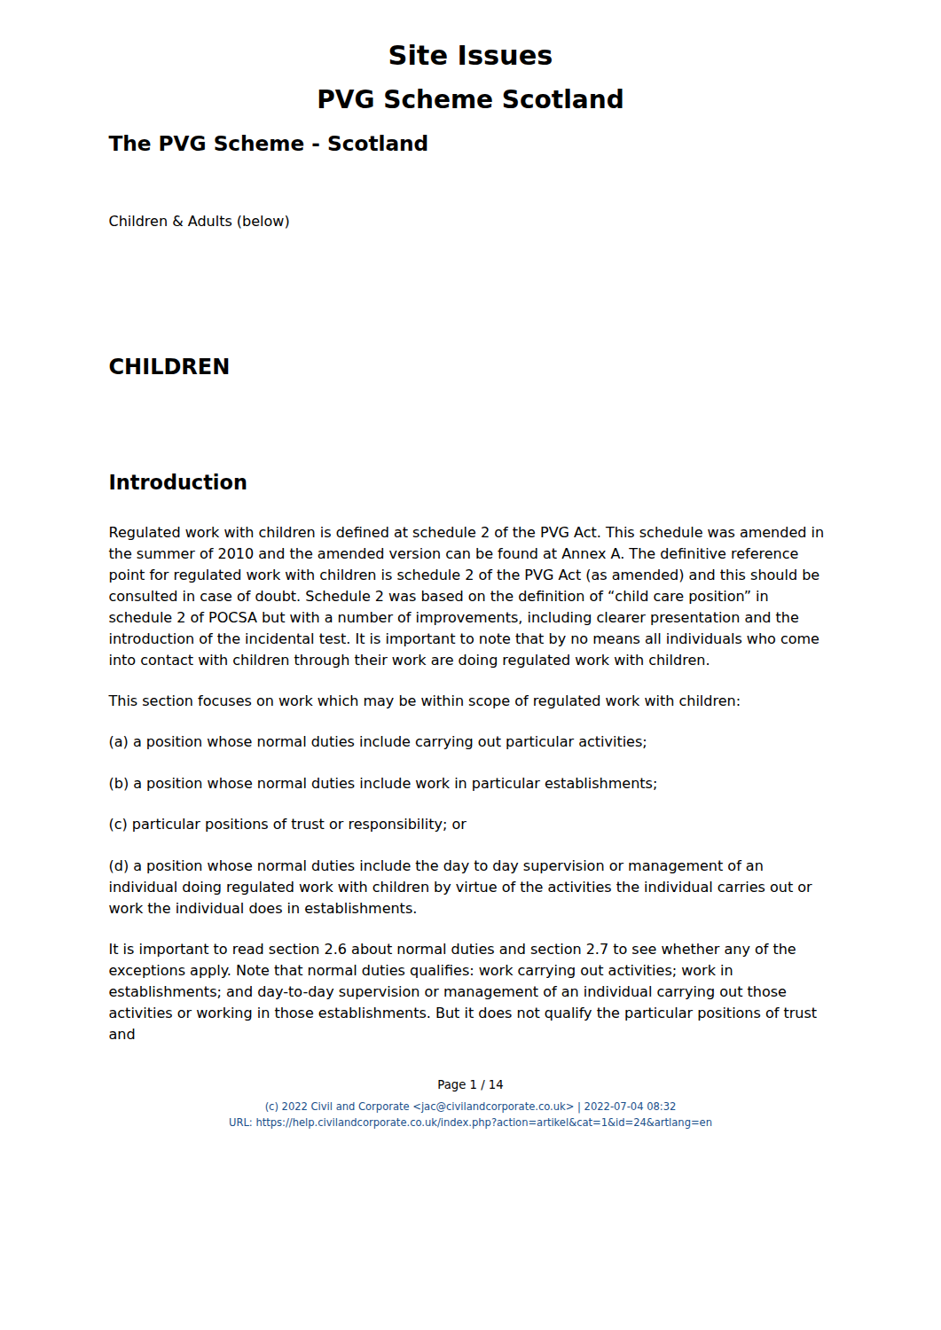Site Issues
PVG Scheme Scotland
The PVG Scheme - Scotland
Children & Adults (below)
CHILDREN
Introduction
Regulated work with children is defined at schedule 2 of the PVG Act. This schedule was amended in the summer of 2010 and the amended version can be found at Annex A. The definitive reference point for regulated work with children is schedule 2 of the PVG Act (as amended) and this should be consulted in case of doubt. Schedule 2 was based on the definition of “child care position” in schedule 2 of POCSA but with a number of improvements, including clearer presentation and the introduction of the incidental test. It is important to note that by no means all individuals who come into contact with children through their work are doing regulated work with children.
This section focuses on work which may be within scope of regulated work with children:
(a) a position whose normal duties include carrying out particular activities;
(b) a position whose normal duties include work in particular establishments;
(c) particular positions of trust or responsibility; or
(d) a position whose normal duties include the day to day supervision or management of an individual doing regulated work with children by virtue of the activities the individual carries out or work the individual does in establishments.
It is important to read section 2.6 about normal duties and section 2.7 to see whether any of the exceptions apply. Note that normal duties qualifies: work carrying out activities; work in establishments; and day-to-day supervision or management of an individual carrying out those activities or working in those establishments. But it does not qualify the particular positions of trust and
Page 1 / 14
(c) 2022 Civil and Corporate <jac@civilandcorporate.co.uk> | 2022-07-04 08:32
URL: https://help.civilandcorporate.co.uk/index.php?action=artikel&cat=1&id=24&artlang=en